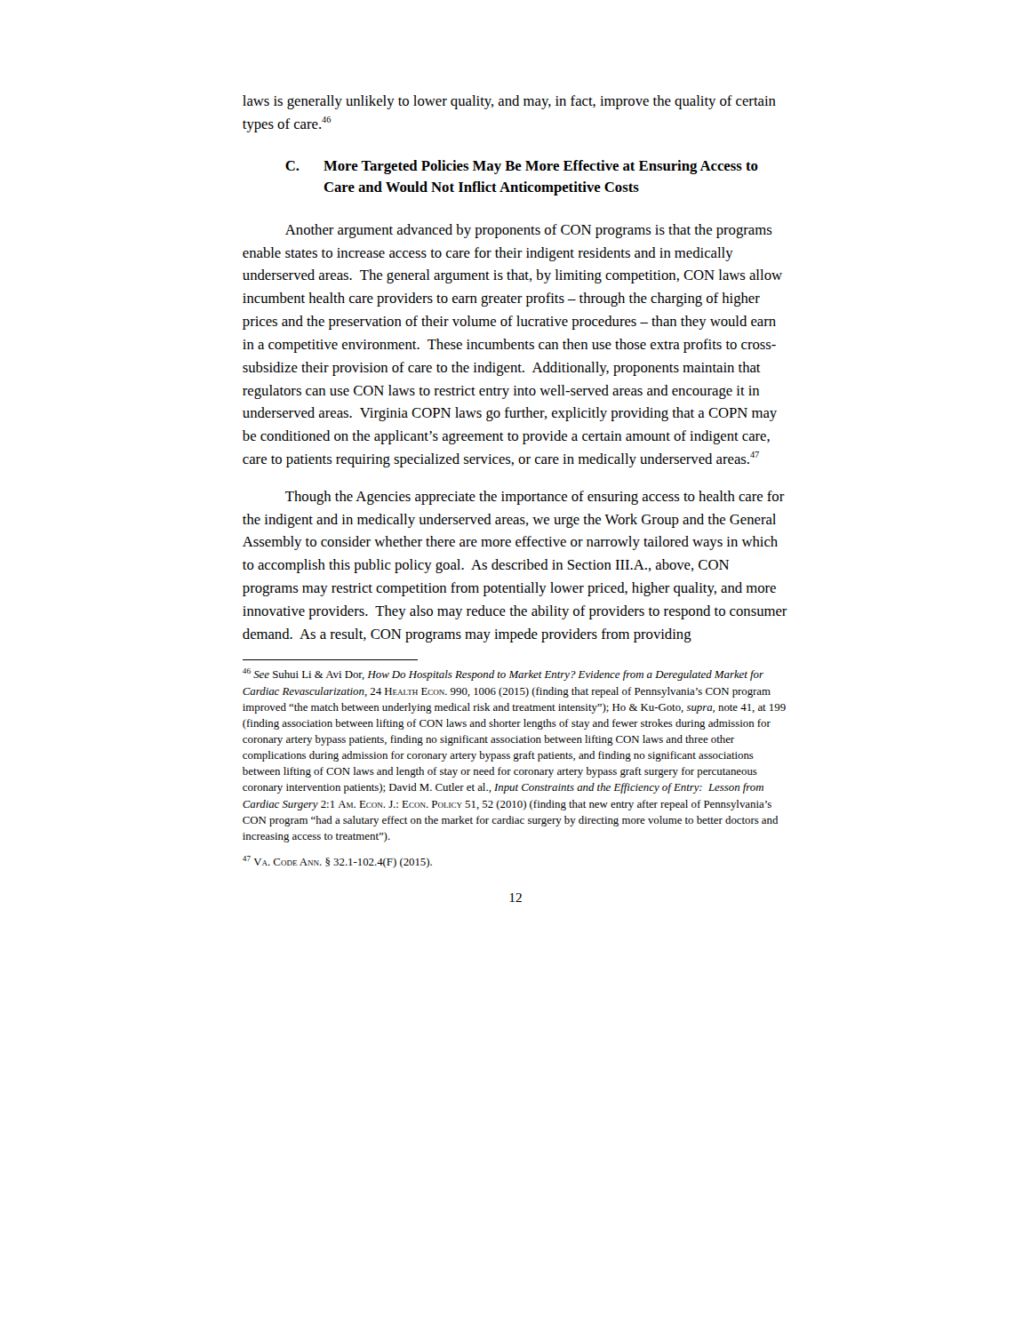laws is generally unlikely to lower quality, and may, in fact, improve the quality of certain types of care.46
C. More Targeted Policies May Be More Effective at Ensuring Access to Care and Would Not Inflict Anticompetitive Costs
Another argument advanced by proponents of CON programs is that the programs enable states to increase access to care for their indigent residents and in medically underserved areas. The general argument is that, by limiting competition, CON laws allow incumbent health care providers to earn greater profits – through the charging of higher prices and the preservation of their volume of lucrative procedures – than they would earn in a competitive environment. These incumbents can then use those extra profits to cross-subsidize their provision of care to the indigent. Additionally, proponents maintain that regulators can use CON laws to restrict entry into well-served areas and encourage it in underserved areas. Virginia COPN laws go further, explicitly providing that a COPN may be conditioned on the applicant’s agreement to provide a certain amount of indigent care, care to patients requiring specialized services, or care in medically underserved areas.47
Though the Agencies appreciate the importance of ensuring access to health care for the indigent and in medically underserved areas, we urge the Work Group and the General Assembly to consider whether there are more effective or narrowly tailored ways in which to accomplish this public policy goal. As described in Section III.A., above, CON programs may restrict competition from potentially lower priced, higher quality, and more innovative providers. They also may reduce the ability of providers to respond to consumer demand. As a result, CON programs may impede providers from providing
46 See Suhui Li & Avi Dor, How Do Hospitals Respond to Market Entry? Evidence from a Deregulated Market for Cardiac Revascularization, 24 Health Econ. 990, 1006 (2015) (finding that repeal of Pennsylvania’s CON program improved “the match between underlying medical risk and treatment intensity”); Ho & Ku-Goto, supra, note 41, at 199 (finding association between lifting of CON laws and shorter lengths of stay and fewer strokes during admission for coronary artery bypass patients, finding no significant association between lifting CON laws and three other complications during admission for coronary artery bypass graft patients, and finding no significant associations between lifting of CON laws and length of stay or need for coronary artery bypass graft surgery for percutaneous coronary intervention patients); David M. Cutler et al., Input Constraints and the Efficiency of Entry: Lesson from Cardiac Surgery 2:1 Am. Econ. J.: Econ. Policy 51, 52 (2010) (finding that new entry after repeal of Pennsylvania’s CON program “had a salutary effect on the market for cardiac surgery by directing more volume to better doctors and increasing access to treatment”).
47 Va. Code Ann. § 32.1-102.4(F) (2015).
12